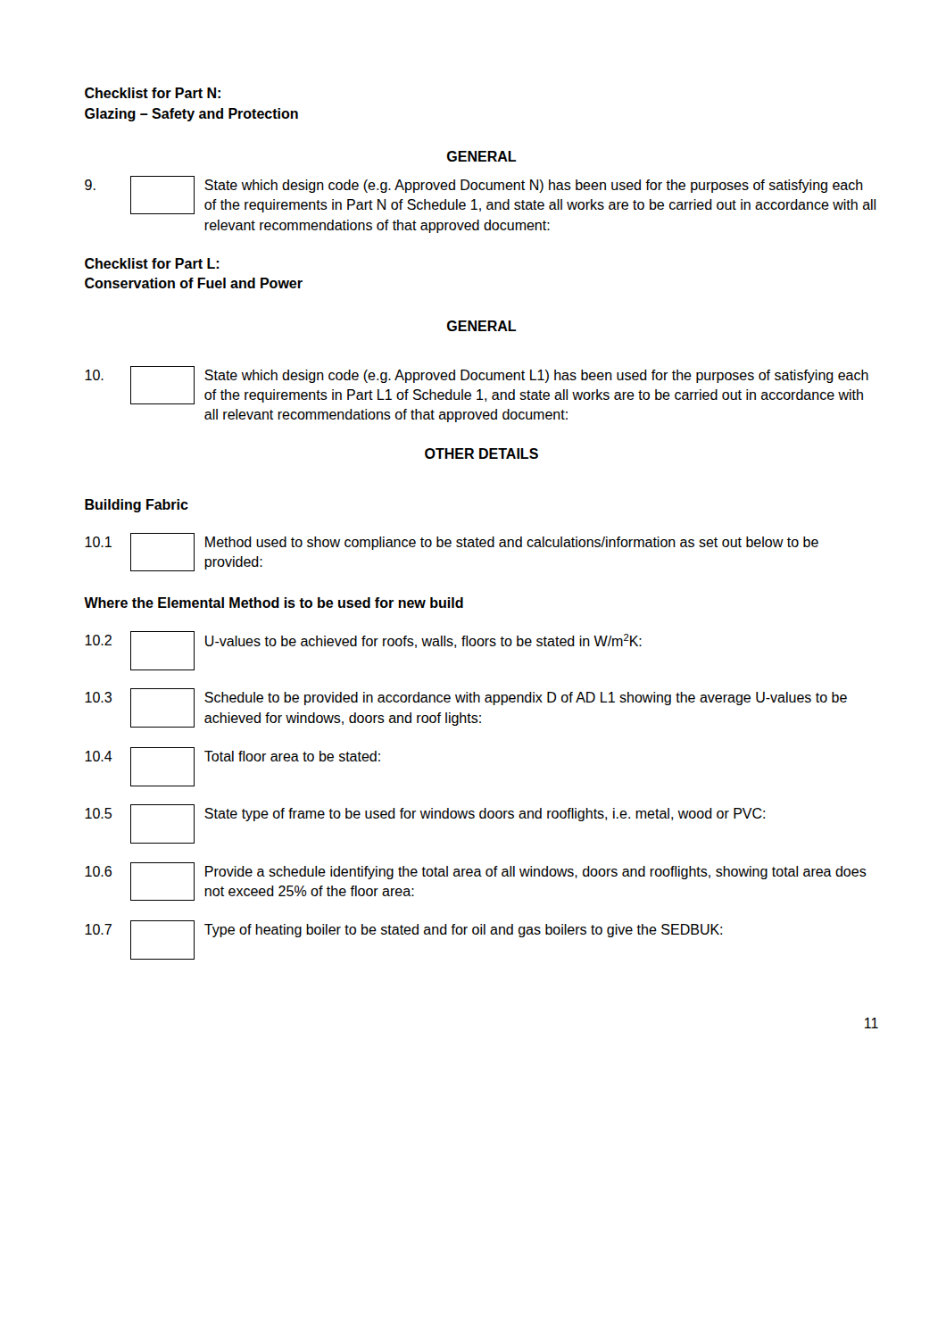Checklist for Part N:
Glazing – Safety and Protection
GENERAL
| 9. | | State which design code (e.g. Approved Document N) has been used for the purposes of satisfying each of the requirements in Part N of Schedule 1, and state all works are to be carried out in accordance with all relevant recommendations of that approved document: |
Checklist for Part L:
Conservation of Fuel and Power
GENERAL
| 10. | | State which design code (e.g. Approved Document L1) has been used for the purposes of satisfying each of the requirements in Part L1 of Schedule 1, and state all works are to be carried out in accordance with all relevant recommendations of that approved document: |
OTHER DETAILS
Building Fabric
| 10.1 | | Method used to show compliance to be stated and calculations/information as set out below to be provided: |
Where the Elemental Method is to be used for new build
| 10.2 | | U-values to be achieved for roofs, walls, floors to be stated in W/m 2 K: |
| 10.3 | | Schedule to be provided in accordance with appendix D of AD L1 showing the average U-values to be achieved for windows, doors and roof lights: |
| 10.4 | | Total floor area to be stated: |
| 10.5 | | State type of frame to be used for windows doors and rooflights, i.e. metal, wood or PVC: |
| 10.6 | | Provide a schedule identifying the total area of all windows, doors and rooflights, showing total area does not exceed 25% of the floor area: |
| 10.7 | | Type of heating boiler to be stated and for oil and gas boilers to give the SEDBUK: |
11